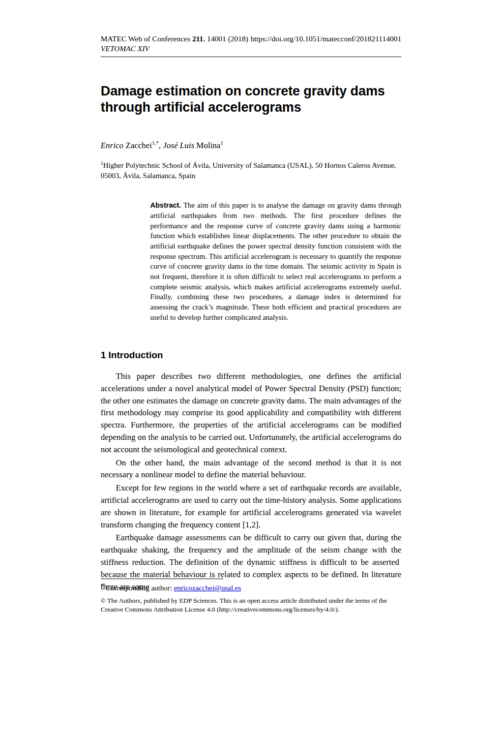MATEC Web of Conferences 211, 14001 (2018)
https://doi.org/10.1051/matecconf/201821114001
VETOMAC XIV
Damage estimation on concrete gravity dams through artificial accelerograms
Enrico Zacchei1,*, José Luis Molina1
1Higher Polytechnic School of Ávila, University of Salamanca (USAL), 50 Hornos Caleros Avenue, 05003, Ávila, Salamanca, Spain
Abstract. The aim of this paper is to analyse the damage on gravity dams through artificial earthquakes from two methods. The first procedure defines the performance and the response curve of concrete gravity dams using a harmonic function which establishes linear displacements. The other procedure to obtain the artificial earthquake defines the power spectral density function consistent with the response spectrum. This artificial accelerogram is necessary to quantify the response curve of concrete gravity dams in the time domain. The seismic activity in Spain is not frequent, therefore it is often difficult to select real accelerograms to perform a complete seismic analysis, which makes artificial accelerograms extremely useful. Finally, combining these two procedures, a damage index is determined for assessing the crack’s magnitude. These both efficient and practical procedures are useful to develop further complicated analysis.
1 Introduction
This paper describes two different methodologies, one defines the artificial accelerations under a novel analytical model of Power Spectral Density (PSD) function; the other one estimates the damage on concrete gravity dams. The main advantages of the first methodology may comprise its good applicability and compatibility with different spectra. Furthermore, the properties of the artificial accelerograms can be modified depending on the analysis to be carried out. Unfortunately, the artificial accelerograms do not account the seismological and geotechnical context.
On the other hand, the main advantage of the second method is that it is not necessary a nonlinear model to define the material behaviour.
Except for few regions in the world where a set of earthquake records are available, artificial accelerograms are used to carry out the time-history analysis. Some applications are shown in literature, for example for artificial accelerograms generated via wavelet transform changing the frequency content [1,2].
Earthquake damage assessments can be difficult to carry out given that, during the earthquake shaking, the frequency and the amplitude of the seism change with the stiffness reduction. The definition of the dynamic stiffness is difficult to be asserted because the material behaviour is related to complex aspects to be defined. In literature there are some
* Corresponding author: enricozacchei@usal.es
© The Authors, published by EDP Sciences. This is an open access article distributed under the terms of the Creative Commons Attribution License 4.0 (http://creativecommons.org/licenses/by/4.0/).